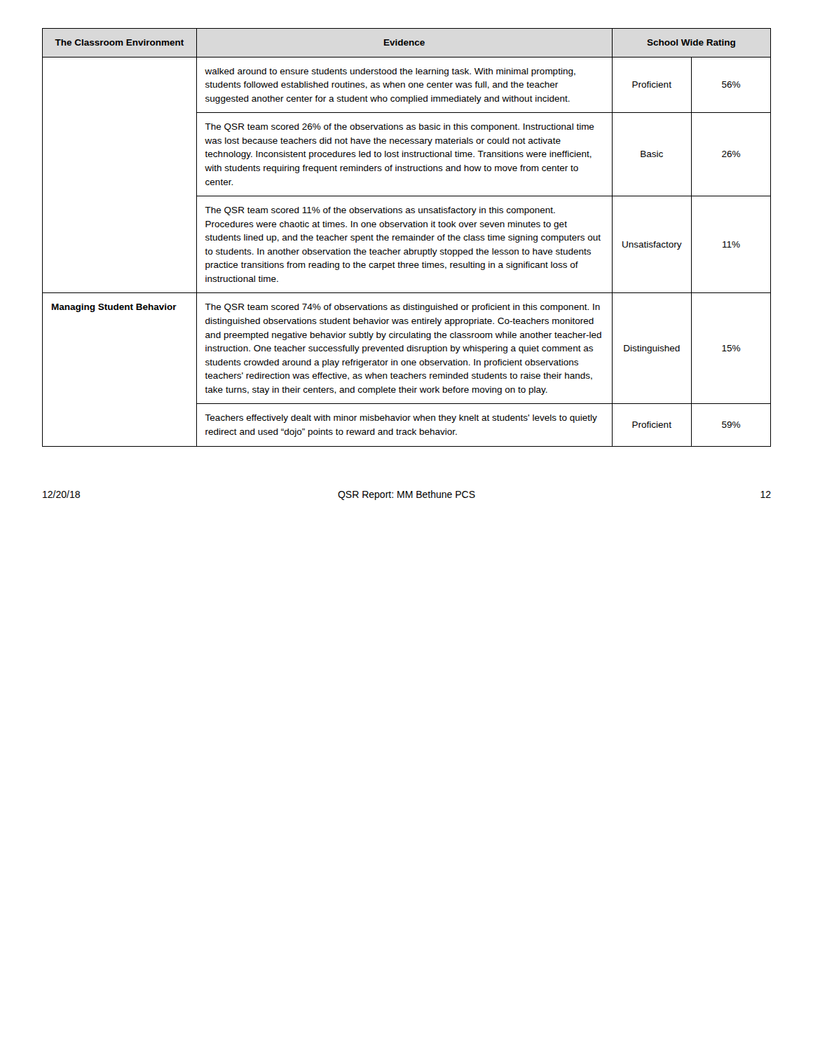| The Classroom Environment | Evidence | School Wide Rating |
| --- | --- | --- |
| | walked around to ensure students understood the learning task. With minimal prompting, students followed established routines, as when one center was full, and the teacher suggested another center for a student who complied immediately and without incident. | Proficient | 56% |
| The QSR team scored 26% of the observations as basic in this component. Instructional time was lost because teachers did not have the necessary materials or could not activate technology. Inconsistent procedures led to lost instructional time. Transitions were inefficient, with students requiring frequent reminders of instructions and how to move from center to center. | Basic | 26% |
| The QSR team scored 11% of the observations as unsatisfactory in this component. Procedures were chaotic at times. In one observation it took over seven minutes to get students lined up, and the teacher spent the remainder of the class time signing computers out to students. In another observation the teacher abruptly stopped the lesson to have students practice transitions from reading to the carpet three times, resulting in a significant loss of instructional time. | Unsatisfactory | 11% |
| Managing Student Behavior | The QSR team scored 74% of observations as distinguished or proficient in this component. In distinguished observations student behavior was entirely appropriate. Co-teachers monitored and preempted negative behavior subtly by circulating the classroom while another teacher-led instruction. One teacher successfully prevented disruption by whispering a quiet comment as students crowded around a play refrigerator in one observation. In proficient observations teachers' redirection was effective, as when teachers reminded students to raise their hands, take turns, stay in their centers, and complete their work before moving on to play. | Distinguished | 15% |
| Teachers effectively dealt with minor misbehavior when they knelt at students' levels to quietly redirect and used “dojo” points to reward and track behavior. | Proficient | 59% |
12/20/18
QSR Report: MM Bethune PCS
12